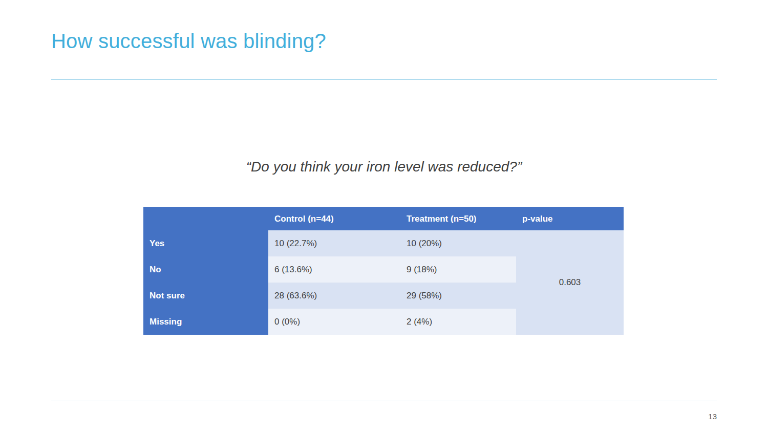How successful was blinding?
“Do you think your iron level was reduced?”
| | Control (n=44) | Treatment (n=50) | p-value |
| --- | --- | --- | --- |
| Yes | 10 (22.7%) | 10 (20%) | 0.603 |
| No | 6 (13.6%) | 9 (18%) |
| Not sure | 28 (63.6%) | 29 (58%) |
| Missing | 0 (0%) | 2 (4%) |
13